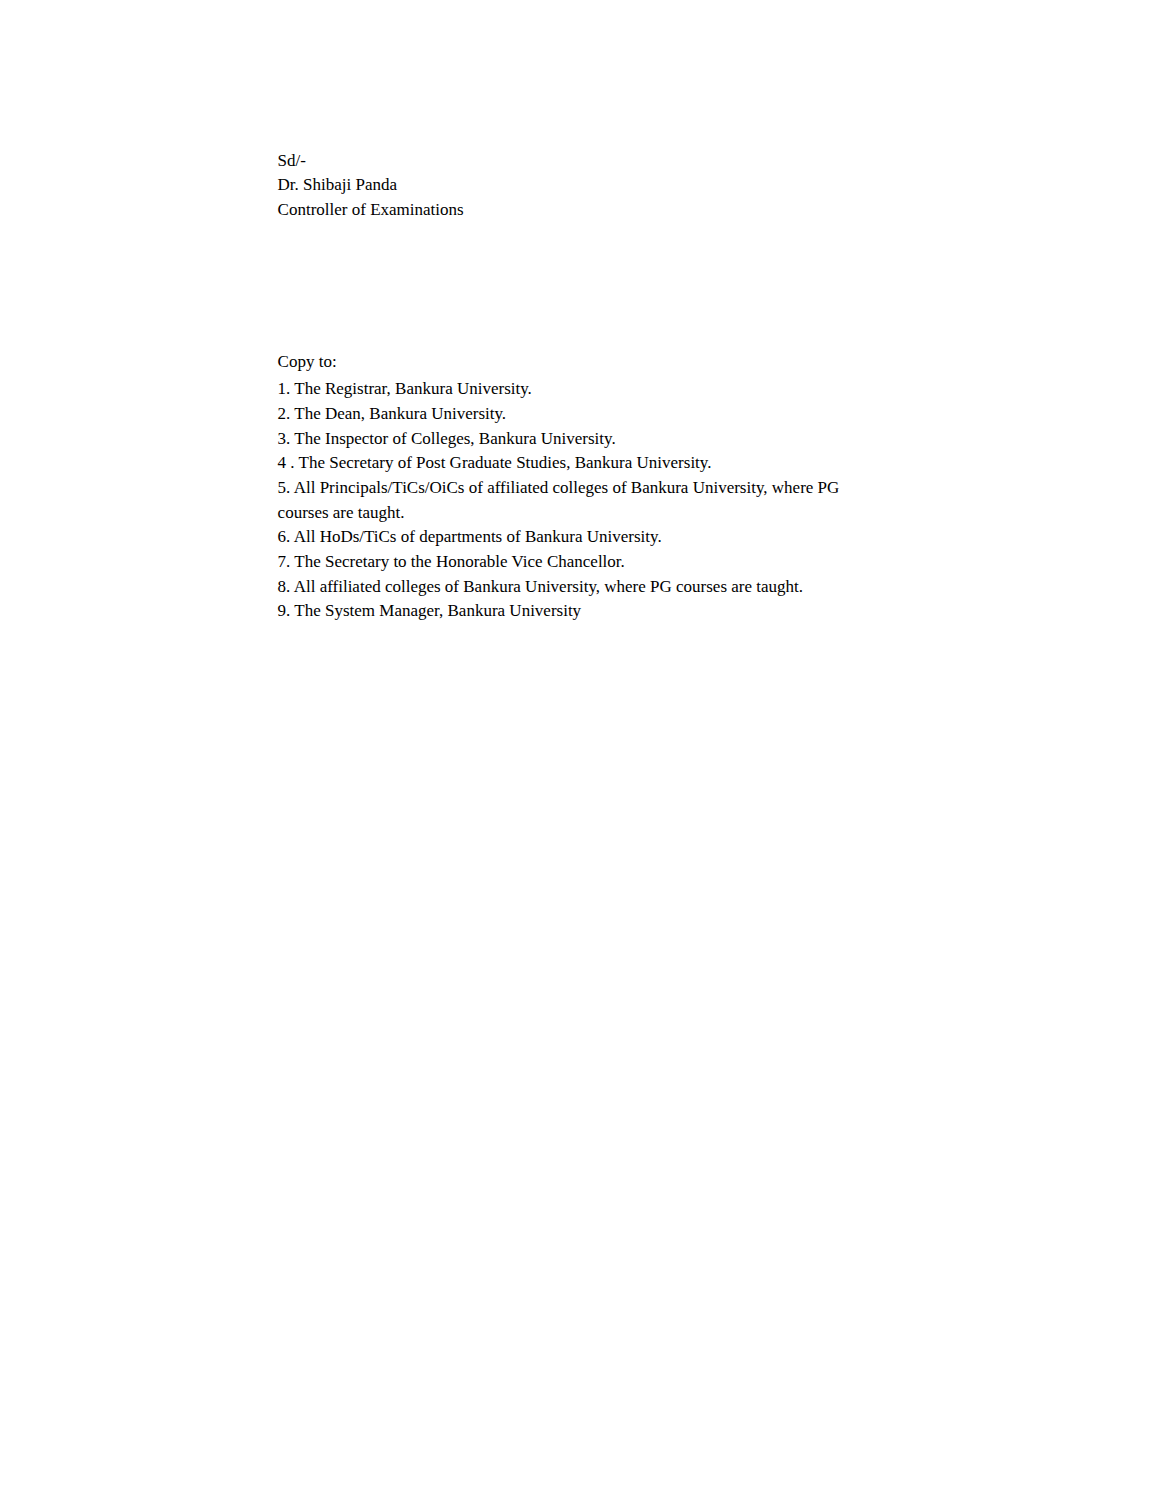Sd/-
Dr. Shibaji Panda
Controller of Examinations
Copy to:
1. The Registrar, Bankura University.
2. The Dean, Bankura University.
3. The Inspector of Colleges, Bankura University.
4 . The Secretary of Post Graduate Studies, Bankura University.
5. All Principals/TiCs/OiCs of affiliated colleges of Bankura University, where PG courses are taught.
6. All HoDs/TiCs of departments of Bankura University.
7. The Secretary to the Honorable Vice Chancellor.
8. All affiliated colleges of Bankura University, where PG courses are taught.
9. The System Manager, Bankura University